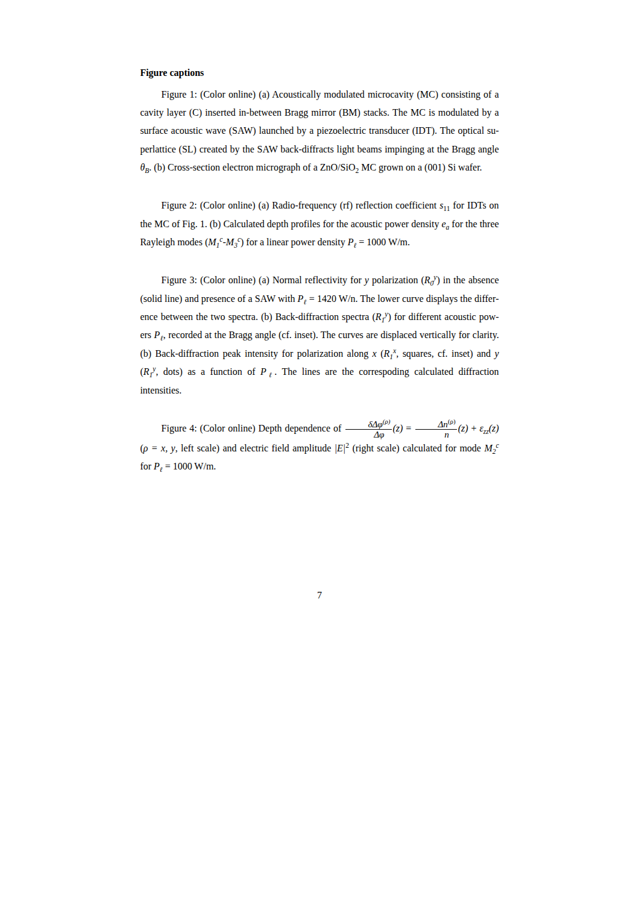Figure captions
Figure 1: (Color online) (a) Acoustically modulated microcavity (MC) consisting of a cavity layer (C) inserted in-between Bragg mirror (BM) stacks. The MC is modulated by a surface acoustic wave (SAW) launched by a piezoelectric transducer (IDT). The optical superlattice (SL) created by the SAW back-diffracts light beams impinging at the Bragg angle θB. (b) Cross-section electron micrograph of a ZnO/SiO2 MC grown on a (001) Si wafer.
Figure 2: (Color online) (a) Radio-frequency (rf) reflection coefficient s11 for IDTs on the MC of Fig. 1. (b) Calculated depth profiles for the acoustic power density ea for the three Rayleigh modes (M1c-M3c) for a linear power density Pℓ = 1000 W/m.
Figure 3: (Color online) (a) Normal reflectivity for y polarization (R0y) in the absence (solid line) and presence of a SAW with Pℓ = 1420 W/n. The lower curve displays the difference between the two spectra. (b) Back-diffraction spectra (R1y) for different acoustic powers Pℓ, recorded at the Bragg angle (cf. inset). The curves are displaced vertically for clarity. (b) Back-diffraction peak intensity for polarization along x (R1x, squares, cf. inset) and y (R1y, dots) as a function of Pℓ. The lines are the correspoding calculated diffraction intensities.
Figure 4: (Color online) Depth dependence of δΔφ(ρ) Δφ(z) = Δn(ρ) n(z) + εzz(z) (ρ = x, y, left scale) and electric field amplitude |E|2 (right scale) calculated for mode M2c for Pℓ = 1000 W/m.
7